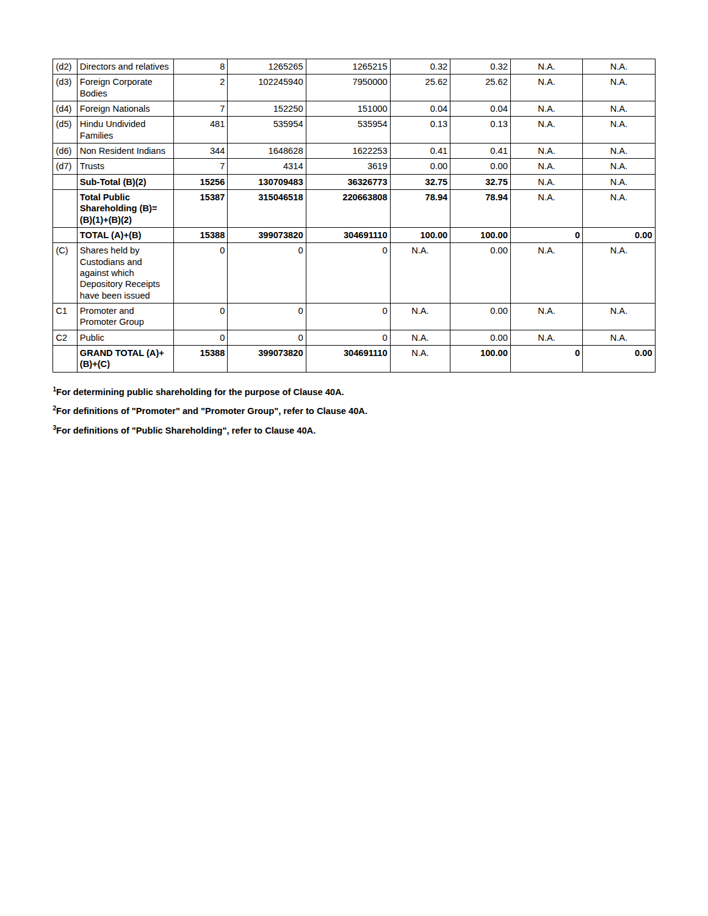| (d2) | Directors and relatives | 8 | 1265265 | 1265215 | 0.32 | 0.32 | N.A. | N.A. |
| (d3) | Foreign Corporate Bodies | 2 | 102245940 | 7950000 | 25.62 | 25.62 | N.A. | N.A. |
| (d4) | Foreign Nationals | 7 | 152250 | 151000 | 0.04 | 0.04 | N.A. | N.A. |
| (d5) | Hindu Undivided Families | 481 | 535954 | 535954 | 0.13 | 0.13 | N.A. | N.A. |
| (d6) | Non Resident Indians | 344 | 1648628 | 1622253 | 0.41 | 0.41 | N.A. | N.A. |
| (d7) | Trusts | 7 | 4314 | 3619 | 0.00 | 0.00 | N.A. | N.A. |
| | Sub-Total (B)(2) | 15256 | 130709483 | 36326773 | 32.75 | 32.75 | N.A. | N.A. |
| | Total Public Shareholding (B)= (B)(1)+(B)(2) | 15387 | 315046518 | 220663808 | 78.94 | 78.94 | N.A. | N.A. |
| | TOTAL (A)+(B) | 15388 | 399073820 | 304691110 | 100.00 | 100.00 | 0 | 0.00 |
| (C) | Shares held by Custodians and against which Depository Receipts have been issued | 0 | 0 | 0 | N.A. | 0.00 | N.A. | N.A. |
| C1 | Promoter and Promoter Group | 0 | 0 | 0 | N.A. | 0.00 | N.A. | N.A. |
| C2 | Public | 0 | 0 | 0 | N.A. | 0.00 | N.A. | N.A. |
| | GRAND TOTAL (A)+(B)+(C) | 15388 | 399073820 | 304691110 | N.A. | 100.00 | 0 | 0.00 |
1For determining public shareholding for the purpose of Clause 40A.
2For definitions of "Promoter" and "Promoter Group", refer to Clause 40A.
3For definitions of "Public Shareholding", refer to Clause 40A.